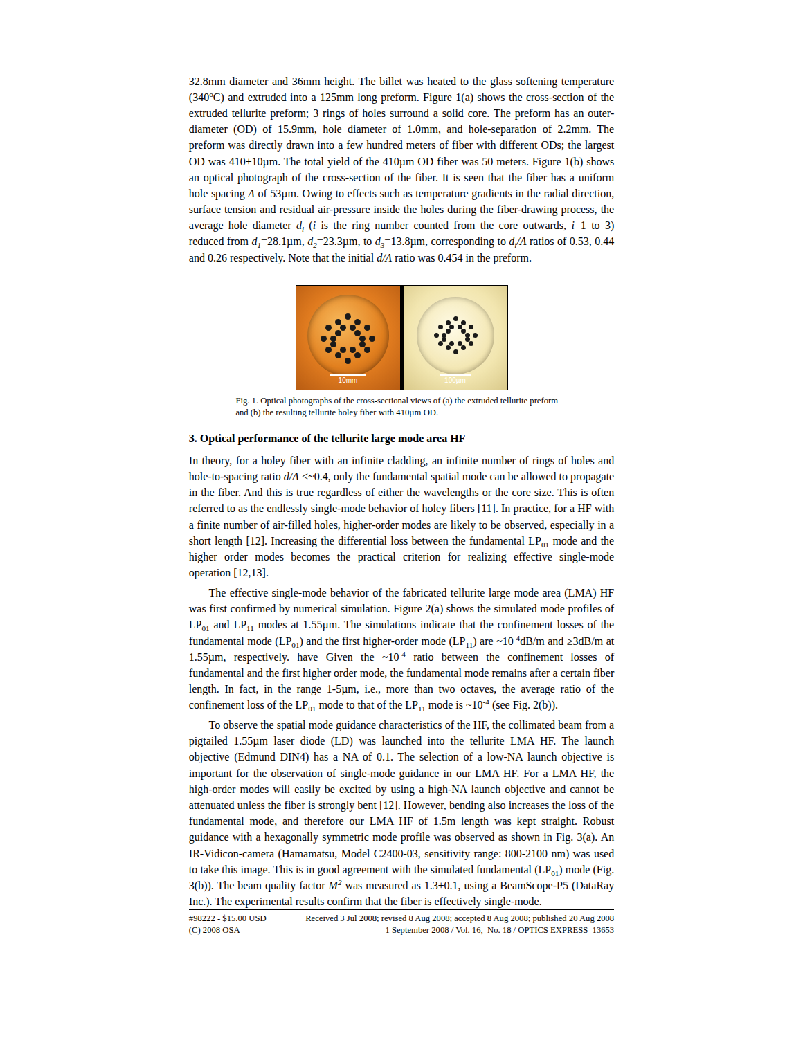32.8mm diameter and 36mm height. The billet was heated to the glass softening temperature (340oC) and extruded into a 125mm long preform. Figure 1(a) shows the cross-section of the extruded tellurite preform; 3 rings of holes surround a solid core. The preform has an outer-diameter (OD) of 15.9mm, hole diameter of 1.0mm, and hole-separation of 2.2mm. The preform was directly drawn into a few hundred meters of fiber with different ODs; the largest OD was 410±10µm. The total yield of the 410µm OD fiber was 50 meters. Figure 1(b) shows an optical photograph of the cross-section of the fiber. It is seen that the fiber has a uniform hole spacing Λ of 53µm. Owing to effects such as temperature gradients in the radial direction, surface tension and residual air-pressure inside the holes during the fiber-drawing process, the average hole diameter di (i is the ring number counted from the core outwards, i=1 to 3) reduced from d1=28.1µm, d2=23.3µm, to d3=13.8µm, corresponding to di/Λ ratios of 0.53, 0.44 and 0.26 respectively. Note that the initial d/Λ ratio was 0.454 in the preform.
10mm
100µm
Fig. 1. Optical photographs of the cross-sectional views of (a) the extruded tellurite preform and (b) the resulting tellurite holey fiber with 410µm OD.
3. Optical performance of the tellurite large mode area HF
In theory, for a holey fiber with an infinite cladding, an infinite number of rings of holes and hole-to-spacing ratio d/Λ <~0.4, only the fundamental spatial mode can be allowed to propagate in the fiber. And this is true regardless of either the wavelengths or the core size. This is often referred to as the endlessly single-mode behavior of holey fibers [11]. In practice, for a HF with a finite number of air-filled holes, higher-order modes are likely to be observed, especially in a short length [12]. Increasing the differential loss between the fundamental LP01 mode and the higher order modes becomes the practical criterion for realizing effective single-mode operation [12,13].
The effective single-mode behavior of the fabricated tellurite large mode area (LMA) HF was first confirmed by numerical simulation. Figure 2(a) shows the simulated mode profiles of LP01 and LP11 modes at 1.55µm. The simulations indicate that the confinement losses of the fundamental mode (LP01) and the first higher-order mode (LP11) are ~10-4dB/m and ≥3dB/m at 1.55µm, respectively. have Given the ~10-4 ratio between the confinement losses of fundamental and the first higher order mode, the fundamental mode remains after a certain fiber length. In fact, in the range 1-5µm, i.e., more than two octaves, the average ratio of the confinement loss of the LP01 mode to that of the LP11 mode is ~10-4 (see Fig. 2(b)).
To observe the spatial mode guidance characteristics of the HF, the collimated beam from a pigtailed 1.55µm laser diode (LD) was launched into the tellurite LMA HF. The launch objective (Edmund DIN4) has a NA of 0.1. The selection of a low-NA launch objective is important for the observation of single-mode guidance in our LMA HF. For a LMA HF, the high-order modes will easily be excited by using a high-NA launch objective and cannot be attenuated unless the fiber is strongly bent [12]. However, bending also increases the loss of the fundamental mode, and therefore our LMA HF of 1.5m length was kept straight. Robust guidance with a hexagonally symmetric mode profile was observed as shown in Fig. 3(a). An IR-Vidicon-camera (Hamamatsu, Model C2400-03, sensitivity range: 800-2100 nm) was used to take this image. This is in good agreement with the simulated fundamental (LP01) mode (Fig. 3(b)). The beam quality factor M2 was measured as 1.3±0.1, using a BeamScope-P5 (DataRay Inc.). The experimental results confirm that the fiber is effectively single-mode.
#98222 - $15.00 USD Received 3 Jul 2008; revised 8 Aug 2008; accepted 8 Aug 2008; published 20 Aug 2008
(C) 2008 OSA 1 September 2008 / Vol. 16, No. 18 / OPTICS EXPRESS 13653